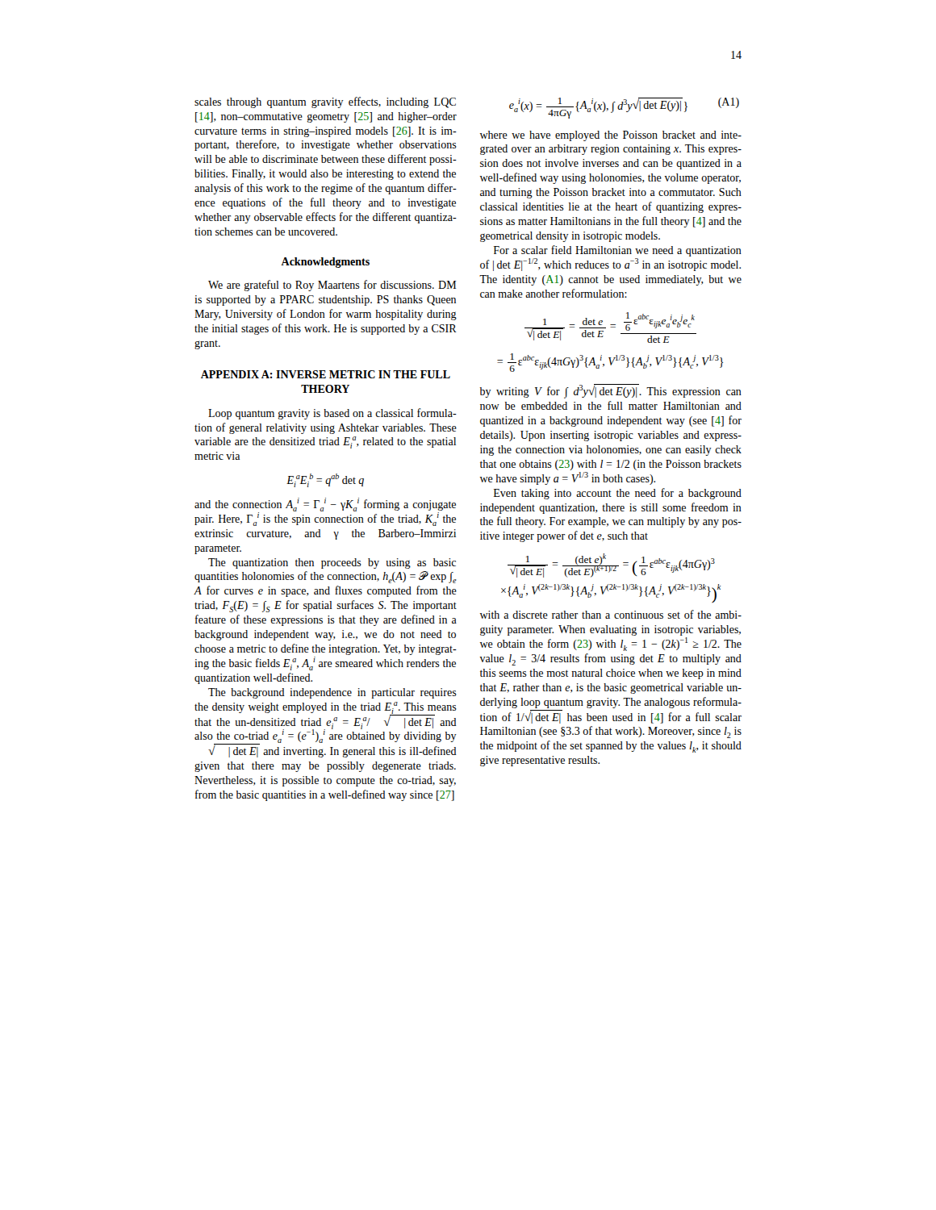14
scales through quantum gravity effects, including LQC [14], non–commutative geometry [25] and higher–order curvature terms in string–inspired models [26]. It is important, therefore, to investigate whether observations will be able to discriminate between these different possibilities. Finally, it would also be interesting to extend the analysis of this work to the regime of the quantum difference equations of the full theory and to investigate whether any observable effects for the different quantization schemes can be uncovered.
Acknowledgments
We are grateful to Roy Maartens for discussions. DM is supported by a PPARC studentship. PS thanks Queen Mary, University of London for warm hospitality during the initial stages of this work. He is supported by a CSIR grant.
APPENDIX A: INVERSE METRIC IN THE FULL
THEORY
Loop quantum gravity is based on a classical formulation of general relativity using Ashtekar variables. These variable are the densitized triad Eia, related to the spatial metric via
EiaEib = qab det q
and the connection Aai = Γai − γKai forming a conjugate pair. Here, Γai is the spin connection of the triad, Kai the extrinsic curvature, and γ the Barbero–Immirzi parameter.
The quantization then proceeds by using as basic quantities holonomies of the connection, he(A) = 𝒫 exp ∫e A for curves e in space, and fluxes computed from the triad, FS(E) = ∫S E for spatial surfaces S. The important feature of these expressions is that they are defined in a background independent way, i.e., we do not need to choose a metric to define the integration. Yet, by integrating the basic fields Eia, Aai are smeared which renders the quantization well-defined.
The background independence in particular requires the density weight employed in the triad Eia. This means that the un-densitized triad eia = Eia/| det E| and also the co-triad eai = (e−1)ai are obtained by dividing by | det E| and inverting. In general this is ill-defined given that there may be possibly degenerate triads. Nevertheless, it is possible to compute the co-triad, say, from the basic quantities in a well-defined way since [27]
(A1) eai(x) = 14πGγ{Aai(x), ∫ d3y| det E(y)|}
where we have employed the Poisson bracket and integrated over an arbitrary region containing x. This expression does not involve inverses and can be quantized in a well-defined way using holonomies, the volume operator, and turning the Poisson bracket into a commutator. Such classical identities lie at the heart of quantizing expressions as matter Hamiltonians in the full theory [4] and the geometrical density in isotropic models.
For a scalar field Hamiltonian we need a quantization of | det E|−1/2, which reduces to a−3 in an isotropic model. The identity (A1) cannot be used immediately, but we can make another reformulation:
1| det E| = det e det E = 16εabcεijkeaiebjeck det E = 16εabcεijk(4πGγ)3{Aai, V1/3}{Abj, V1/3}{Acj, V1/3}
by writing V for ∫ d3y| det E(y)|. This expression can now be embedded in the full matter Hamiltonian and quantized in a background independent way (see [4] for details). Upon inserting isotropic variables and expressing the connection via holonomies, one can easily check that one obtains (23) with l = 1/2 (in the Poisson brackets we have simply a = V1/3 in both cases).
Even taking into account the need for a background independent quantization, there is still some freedom in the full theory. For example, we can multiply by any positive integer power of det e, such that
1| det E| = (det e)k(det E)(k+1)/2 = (16εabcεijk(4πGγ)3 ×{Aai, V(2k−1)/3k}{Abj, V(2k−1)/3k}{Acj, V(2k−1)/3k})k
with a discrete rather than a continuous set of the ambiguity parameter. When evaluating in isotropic variables, we obtain the form (23) with lk = 1 − (2k)−1 ≥ 1/2. The value l2 = 3/4 results from using det E to multiply and this seems the most natural choice when we keep in mind that E, rather than e, is the basic geometrical variable underlying loop quantum gravity. The analogous reformulation of 1/| det E| has been used in [4] for a full scalar Hamiltonian (see §3.3 of that work). Moreover, since l2 is the midpoint of the set spanned by the values lk, it should give representative results.